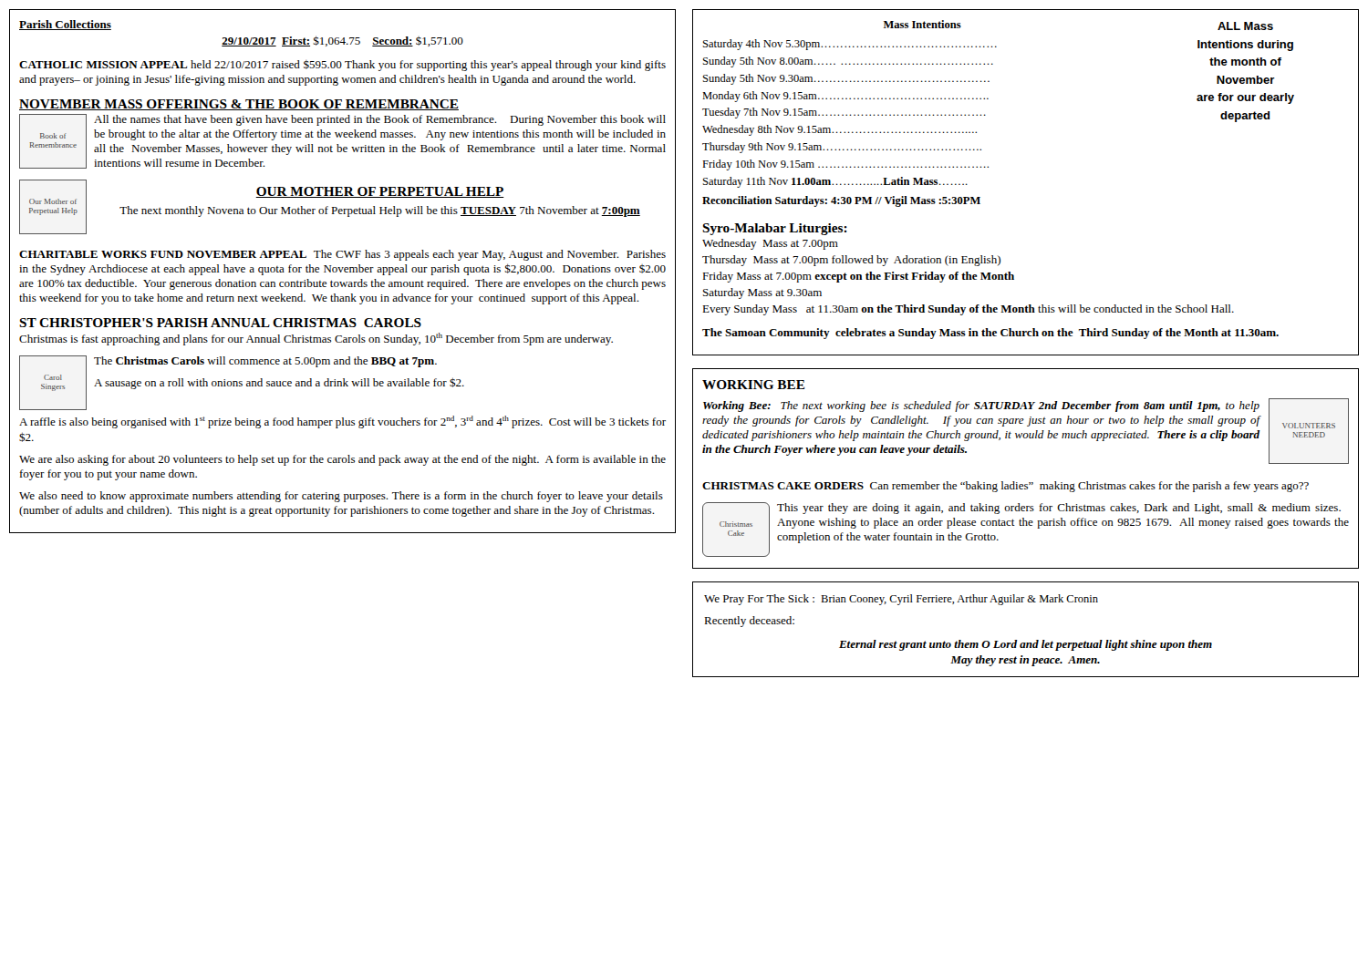Parish Collections
29/10/2017 First: $1,064.75 Second: $1,571.00
CATHOLIC MISSION APPEAL held 22/10/2017 raised $595.00 Thank you for supporting this year's appeal through your kind gifts and prayers– or joining in Jesus' life-giving mission and supporting women and children's health in Uganda and around the world.
NOVEMBER MASS OFFERINGS & THE BOOK OF REMEMBRANCE
Book of
Remembrance
All the names that have been given have been printed in the Book of Remembrance. During November this book will be brought to the altar at the Offertory time at the weekend masses. Any new intentions this month will be included in all the November Masses, however they will not be written in the Book of Remembrance until a later time. Normal intentions will resume in December.
Our Mother of
Perpetual Help
OUR MOTHER OF PERPETUAL HELP
The next monthly Novena to Our Mother of Perpetual Help will be this TUESDAY 7th November at 7:00pm
CHARITABLE WORKS FUND NOVEMBER APPEAL The CWF has 3 appeals each year May, August and November. Parishes in the Sydney Archdiocese at each appeal have a quota for the November appeal our parish quota is $2,800.00. Donations over $2.00 are 100% tax deductible. Your generous donation can contribute towards the amount required. There are envelopes on the church pews this weekend for you to take home and return next weekend. We thank you in advance for your continued support of this Appeal.
ST CHRISTOPHER'S PARISH ANNUAL CHRISTMAS CAROLS
Christmas is fast approaching and plans for our Annual Christmas Carols on Sunday, 10th December from 5pm are underway.
Carol
Singers
The Christmas Carols will commence at 5.00pm and the BBQ at 7pm.
A sausage on a roll with onions and sauce and a drink will be available for $2.
A raffle is also being organised with 1st prize being a food hamper plus gift vouchers for 2nd, 3rd and 4th prizes. Cost will be 3 tickets for $2.
We are also asking for about 20 volunteers to help set up for the carols and pack away at the end of the night. A form is available in the foyer for you to put your name down.
We also need to know approximate numbers attending for catering purposes. There is a form in the church foyer to leave your details (number of adults and children). This night is a great opportunity for parishioners to come together and share in the Joy of Christmas.
| Mass Intentions Saturday 4th Nov 5.30pm ……………………………………… Sunday 5th Nov 8.00am …… ………………………………… Sunday 5th Nov 9.30am ……………………………………… Monday 6th Nov 9.15am …………………………………….. Tuesday 7th Nov 9.15am ……………………………………. Wednesday 8th Nov 9.15am ……………………………..... Thursday 9th Nov 9.15am ………………………………….. Friday 10th Nov 9.15am …………………………………….. Saturday 11th Nov 11.00am ………..... Latin Mass …….. Reconciliation Saturdays: 4:30 PM // Vigil Mass :5:30PM | ALL Mass Intentions during the month of November are for our dearly departed |
Syro-Malabar Liturgies:
Wednesday Mass at 7.00pm
Thursday Mass at 7.00pm followed by Adoration (in English)
Friday Mass at 7.00pm except on the First Friday of the Month
Saturday Mass at 9.30am
Every Sunday Mass at 11.30am on the Third Sunday of the Month this will be conducted in the School Hall.
The Samoan Community celebrates a Sunday Mass in the Church on the Third Sunday of the Month at 11.30am.
WORKING BEE
VOLUNTEERS
NEEDED
Working Bee: The next working bee is scheduled for SATURDAY 2nd December from 8am until 1pm, to help ready the grounds for Carols by Candlelight. If you can spare just an hour or two to help the small group of dedicated parishioners who help maintain the Church ground, it would be much appreciated. There is a clip board in the Church Foyer where you can leave your details.
CHRISTMAS CAKE ORDERS Can remember the “baking ladies” making Christmas cakes for the parish a few years ago??
Christmas
Cake
This year they are doing it again, and taking orders for Christmas cakes, Dark and Light, small & medium sizes. Anyone wishing to place an order please contact the parish office on 9825 1679. All money raised goes towards the completion of the water fountain in the Grotto.
We Pray For The Sick : Brian Cooney, Cyril Ferriere, Arthur Aguilar & Mark Cronin
Recently deceased:
Eternal rest grant unto them O Lord and let perpetual light shine upon them
May they rest in peace. Amen.